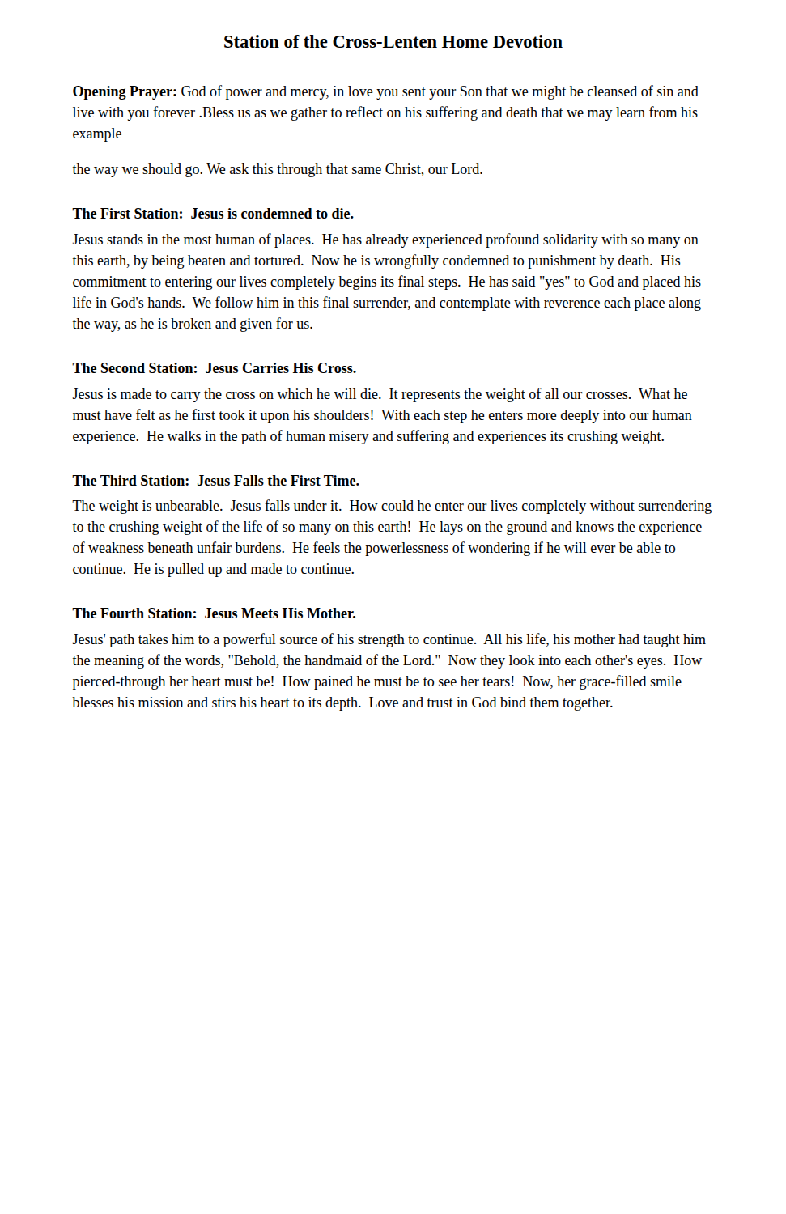Station of the Cross-Lenten Home Devotion
Opening Prayer: God of power and mercy, in love you sent your Son that we might be cleansed of sin and live with you forever .Bless us as we gather to reflect on his suffering and death that we may learn from his example
the way we should go. We ask this through that same Christ, our Lord.
The First Station: Jesus is condemned to die.
Jesus stands in the most human of places. He has already experienced profound solidarity with so many on this earth, by being beaten and tortured. Now he is wrongfully condemned to punishment by death. His commitment to entering our lives completely begins its final steps. He has said "yes" to God and placed his life in God's hands. We follow him in this final surrender, and contemplate with reverence each place along the way, as he is broken and given for us.
The Second Station: Jesus Carries His Cross.
Jesus is made to carry the cross on which he will die. It represents the weight of all our crosses. What he must have felt as he first took it upon his shoulders! With each step he enters more deeply into our human experience. He walks in the path of human misery and suffering and experiences its crushing weight.
The Third Station: Jesus Falls the First Time.
The weight is unbearable. Jesus falls under it. How could he enter our lives completely without surrendering to the crushing weight of the life of so many on this earth! He lays on the ground and knows the experience of weakness beneath unfair burdens. He feels the powerlessness of wondering if he will ever be able to continue. He is pulled up and made to continue.
The Fourth Station: Jesus Meets His Mother.
Jesus' path takes him to a powerful source of his strength to continue. All his life, his mother had taught him the meaning of the words, "Behold, the handmaid of the Lord." Now they look into each other's eyes. How pierced-through her heart must be! How pained he must be to see her tears! Now, her grace-filled smile blesses his mission and stirs his heart to its depth. Love and trust in God bind them together.